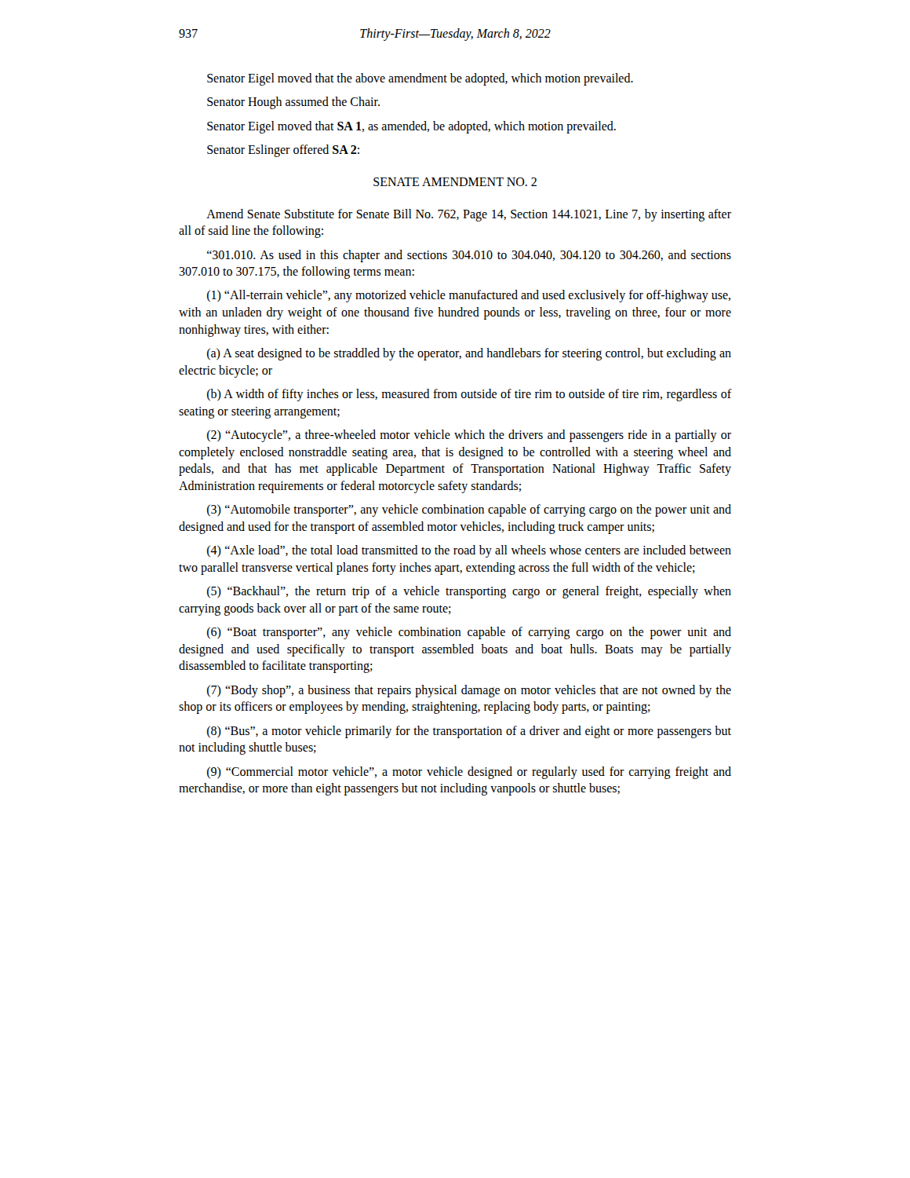937
Thirty-First—Tuesday, March 8, 2022
Senator Eigel moved that the above amendment be adopted, which motion prevailed.
Senator Hough assumed the Chair.
Senator Eigel moved that SA 1, as amended, be adopted, which motion prevailed.
Senator Eslinger offered SA 2:
SENATE AMENDMENT NO. 2
Amend Senate Substitute for Senate Bill No. 762, Page 14, Section 144.1021, Line 7, by inserting after all of said line the following:
“301.010. As used in this chapter and sections 304.010 to 304.040, 304.120 to 304.260, and sections 307.010 to 307.175, the following terms mean:
(1) “All-terrain vehicle”, any motorized vehicle manufactured and used exclusively for off-highway use, with an unladen dry weight of one thousand five hundred pounds or less, traveling on three, four or more nonhighway tires, with either:
(a) A seat designed to be straddled by the operator, and handlebars for steering control, but excluding an electric bicycle; or
(b) A width of fifty inches or less, measured from outside of tire rim to outside of tire rim, regardless of seating or steering arrangement;
(2) “Autocycle”, a three-wheeled motor vehicle which the drivers and passengers ride in a partially or completely enclosed nonstraddle seating area, that is designed to be controlled with a steering wheel and pedals, and that has met applicable Department of Transportation National Highway Traffic Safety Administration requirements or federal motorcycle safety standards;
(3) “Automobile transporter”, any vehicle combination capable of carrying cargo on the power unit and designed and used for the transport of assembled motor vehicles, including truck camper units;
(4) “Axle load”, the total load transmitted to the road by all wheels whose centers are included between two parallel transverse vertical planes forty inches apart, extending across the full width of the vehicle;
(5) “Backhaul”, the return trip of a vehicle transporting cargo or general freight, especially when carrying goods back over all or part of the same route;
(6) “Boat transporter”, any vehicle combination capable of carrying cargo on the power unit and designed and used specifically to transport assembled boats and boat hulls. Boats may be partially disassembled to facilitate transporting;
(7) “Body shop”, a business that repairs physical damage on motor vehicles that are not owned by the shop or its officers or employees by mending, straightening, replacing body parts, or painting;
(8) “Bus”, a motor vehicle primarily for the transportation of a driver and eight or more passengers but not including shuttle buses;
(9) “Commercial motor vehicle”, a motor vehicle designed or regularly used for carrying freight and merchandise, or more than eight passengers but not including vanpools or shuttle buses;